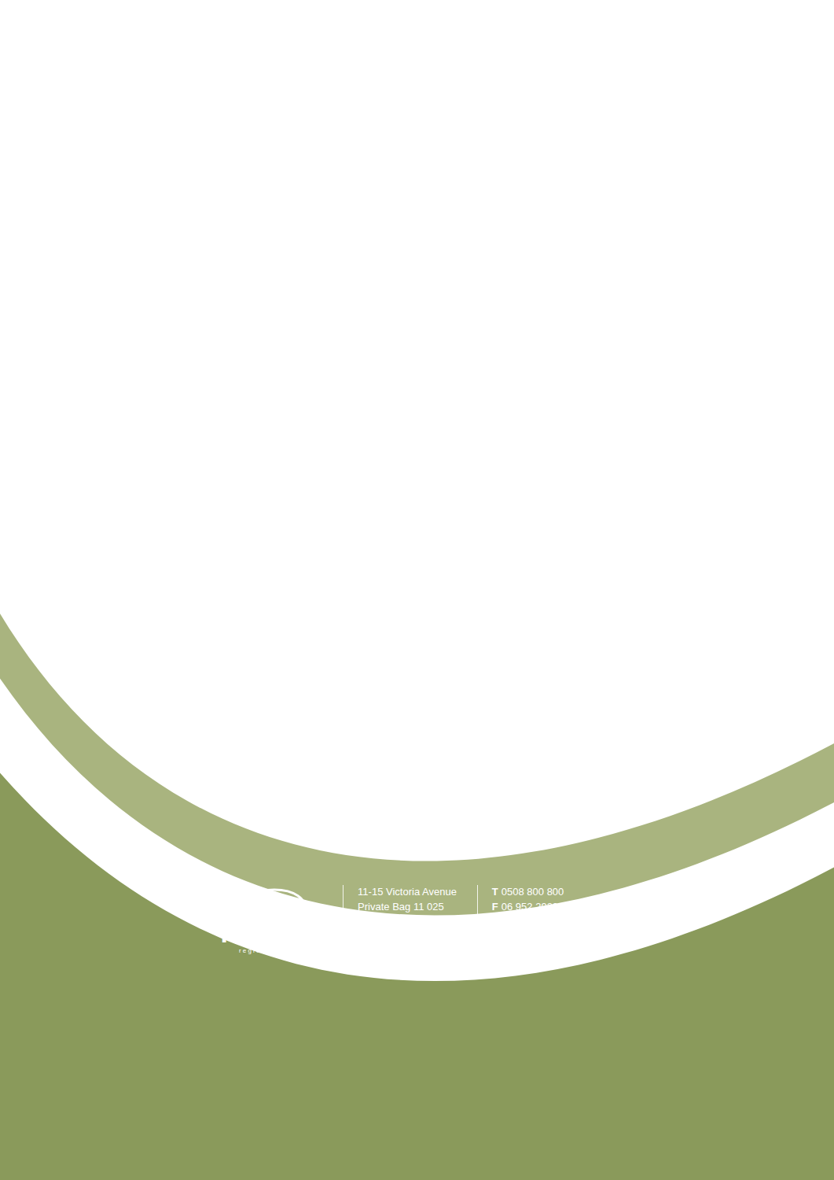horizons
regional council
11-15 Victoria Avenue
Private Bag 11 025
Manawatu Mail Centre
Palmerston North 4442
T0508 800 800
F06 952 2929
help@horizons.govt.nz
www.horizons.govt.nz